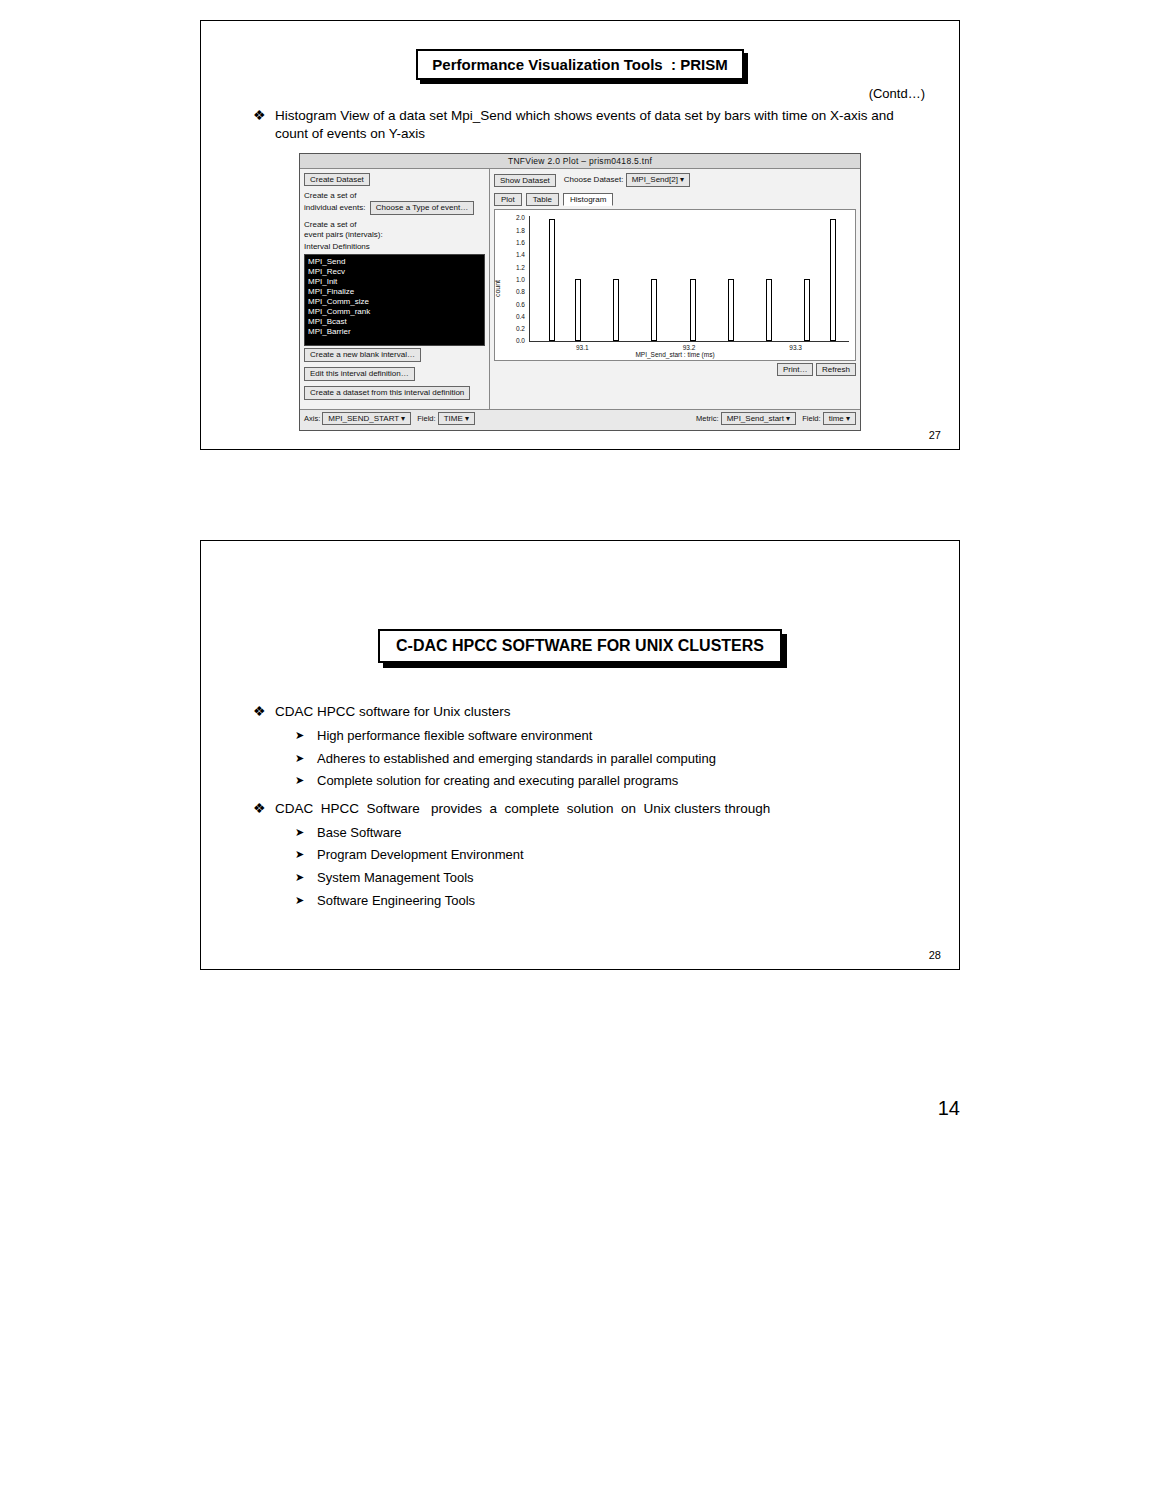Performance Visualization Tools : PRISM
(Contd…)
Histogram View of a data set Mpi_Send which shows events of data set by bars with time on X-axis and count of events on Y-axis
TNFView 2.0 Plot – prism0418.5.tnf
Create Dataset
Create a set of
individual events: Choose a Type of event…
Create a set of
event pairs (intervals):
Interval Definitions
MPI_Send
MPI_Recv
MPI_Init
MPI_Finalize
MPI_Comm_size
MPI_Comm_rank
MPI_Bcast
MPI_Barrier
Create a new blank interval…
Edit this interval definition…
Create a dataset from this interval definition
Show Dataset Choose Dataset: MPI_Send[2] ▾
Plot Table Histogram
count
2.0 1.8 1.6 1.4 1.2 1.0 0.8 0.6 0.4 0.2 0.0
93.1 93.2 93.3
MPI_Send_start : time (ms)
Print… Refresh
Axis: MPI_SEND_START ▾ Field: TIME ▾
Metric: MPI_Send_start ▾ Field: time ▾
27
C-DAC HPCC SOFTWARE FOR UNIX CLUSTERS
CDAC HPCC software for Unix clusters
High performance flexible software environment
Adheres to established and emerging standards in parallel computing
Complete solution for creating and executing parallel programs
CDAC HPCC Software provides a complete solution on Unix clusters through
Base Software
Program Development Environment
System Management Tools
Software Engineering Tools
28
14